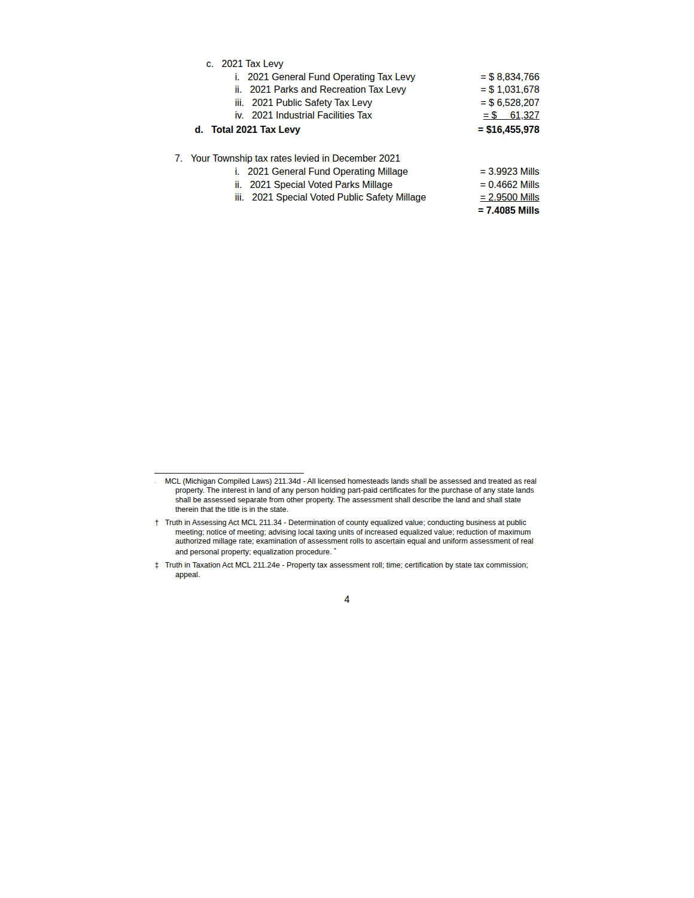c. 2021 Tax Levy
i. 2021 General Fund Operating Tax Levy
= $ 8,834,766
ii. 2021 Parks and Recreation Tax Levy
= $ 1,031,678
iii. 2021 Public Safety Tax Levy
= $ 6,528,207
iv. 2021 Industrial Facilities Tax
= $ 61,327
d. Total 2021 Tax Levy
= $16,455,978
7. Your Township tax rates levied in December 2021
i. 2021 General Fund Operating Millage
= 3.9923 Mills
ii. 2021 Special Voted Parks Millage
= 0.4662 Mills
iii. 2021 Special Voted Public Safety Millage
= 2.9500 Mills
= 7.4085 Mills
.
MCL (Michigan Compiled Laws) 211.34d - All licensed homesteads lands shall be assessed and treated as real property. The interest in land of any person holding part-paid certificates for the purchase of any state lands shall be assessed separate from other property. The assessment shall describe the land and shall state therein that the title is in the state.
†
Truth in Assessing Act MCL 211.34 - Determination of county equalized value; conducting business at public meeting; notice of meeting; advising local taxing units of increased equalized value; reduction of maximum authorized millage rate; examination of assessment rolls to ascertain equal and uniform assessment of real and personal property; equalization procedure. *
‡
Truth in Taxation Act MCL 211.24e - Property tax assessment roll; time; certification by state tax commission; appeal.
4